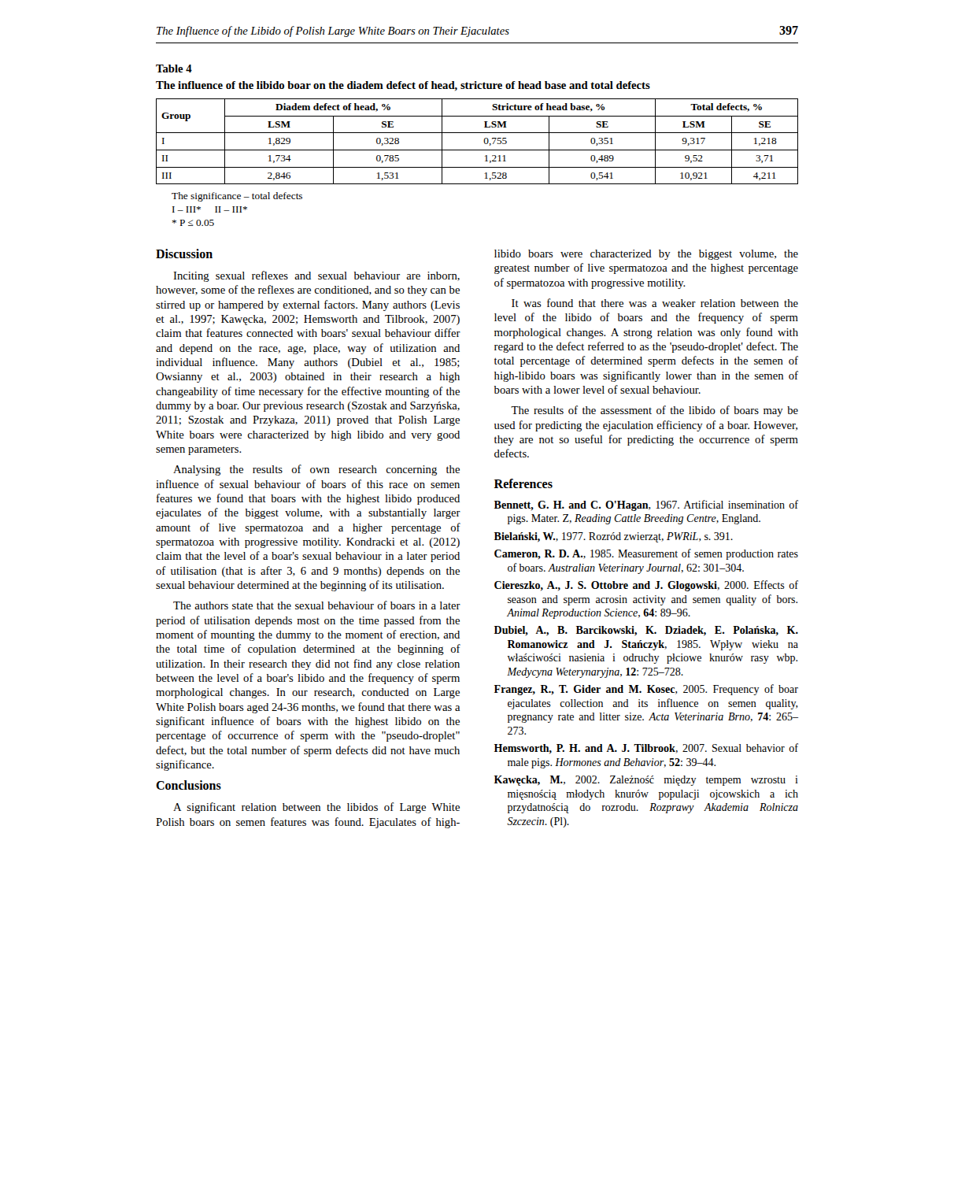The Influence of the Libido of Polish Large White Boars on Their Ejaculates 397
Table 4
The influence of the libido boar on the diadem defect of head, stricture of head base and total defects
| Group | Diadem defect of head, % | Stricture of head base, % | Total defects, % |
| --- | --- | --- | --- |
| LSM | SE | LSM | SE | LSM | SE |
| I | 1,829 | 0,328 | 0,755 | 0,351 | 9,317 | 1,218 |
| II | 1,734 | 0,785 | 1,211 | 0,489 | 9,52 | 3,71 |
| III | 2,846 | 1,531 | 1,528 | 0,541 | 10,921 | 4,211 |
The significance – total defects
I – III* II – III*
* P ≤ 0.05
Discussion
Inciting sexual reflexes and sexual behaviour are inborn, however, some of the reflexes are conditioned, and so they can be stirred up or hampered by external factors. Many authors (Levis et al., 1997; Kawęcka, 2002; Hemsworth and Tilbrook, 2007) claim that features connected with boars' sexual behaviour differ and depend on the race, age, place, way of utilization and individual influence. Many authors (Dubiel et al., 1985; Owsianny et al., 2003) obtained in their research a high changeability of time necessary for the effective mounting of the dummy by a boar. Our previous research (Szostak and Sarzyńska, 2011; Szostak and Przykaza, 2011) proved that Polish Large White boars were characterized by high libido and very good semen parameters.
Analysing the results of own research concerning the influence of sexual behaviour of boars of this race on semen features we found that boars with the highest libido produced ejaculates of the biggest volume, with a substantially larger amount of live spermatozoa and a higher percentage of spermatozoa with progressive motility. Kondracki et al. (2012) claim that the level of a boar's sexual behaviour in a later period of utilisation (that is after 3, 6 and 9 months) depends on the sexual behaviour determined at the beginning of its utilisation.
The authors state that the sexual behaviour of boars in a later period of utilisation depends most on the time passed from the moment of mounting the dummy to the moment of erection, and the total time of copulation determined at the beginning of utilization. In their research they did not find any close relation between the level of a boar's libido and the frequency of sperm morphological changes. In our research, conducted on Large White Polish boars aged 24-36 months, we found that there was a significant influence of boars with the highest libido on the percentage of occurrence of sperm with the "pseudo-droplet" defect, but the total number of sperm defects did not have much significance.
Conclusions
A significant relation between the libidos of Large White Polish boars on semen features was found. Ejaculates of high-libido boars were characterized by the biggest volume, the greatest number of live spermatozoa and the highest percentage of spermatozoa with progressive motility.
It was found that there was a weaker relation between the level of the libido of boars and the frequency of sperm morphological changes. A strong relation was only found with regard to the defect referred to as the 'pseudo-droplet' defect. The total percentage of determined sperm defects in the semen of high-libido boars was significantly lower than in the semen of boars with a lower level of sexual behaviour.
The results of the assessment of the libido of boars may be used for predicting the ejaculation efficiency of a boar. However, they are not so useful for predicting the occurrence of sperm defects.
References
Bennett, G. H. and C. O'Hagan, 1967. Artificial insemination of pigs. Mater. Z, Reading Cattle Breeding Centre, England.
Bielański, W., 1977. Rozród zwierząt, PWRiL, s. 391.
Cameron, R. D. A., 1985. Measurement of semen production rates of boars. Australian Veterinary Journal, 62: 301–304.
Ciereszko, A., J. S. Ottobre and J. Glogowski, 2000. Effects of season and sperm acrosin activity and semen quality of bors. Animal Reproduction Science, 64: 89–96.
Dubiel, A., B. Barcikowski, K. Dziadek, E. Polańska, K. Romanowicz and J. Stańczyk, 1985. Wpływ wieku na właściwości nasienia i odruchy płciowe knurów rasy wbp. Medycyna Weterynaryjna, 12: 725–728.
Frangez, R., T. Gider and M. Kosec, 2005. Frequency of boar ejaculates collection and its influence on semen quality, pregnancy rate and litter size. Acta Veterinaria Brno, 74: 265–273.
Hemsworth, P. H. and A. J. Tilbrook, 2007. Sexual behavior of male pigs. Hormones and Behavior, 52: 39–44.
Kawęcka, M., 2002. Zależność między tempem wzrostu i mięsnością młodych knurów populacji ojcowskich a ich przydatnością do rozrodu. Rozprawy Akademia Rolnicza Szczecin. (Pl).